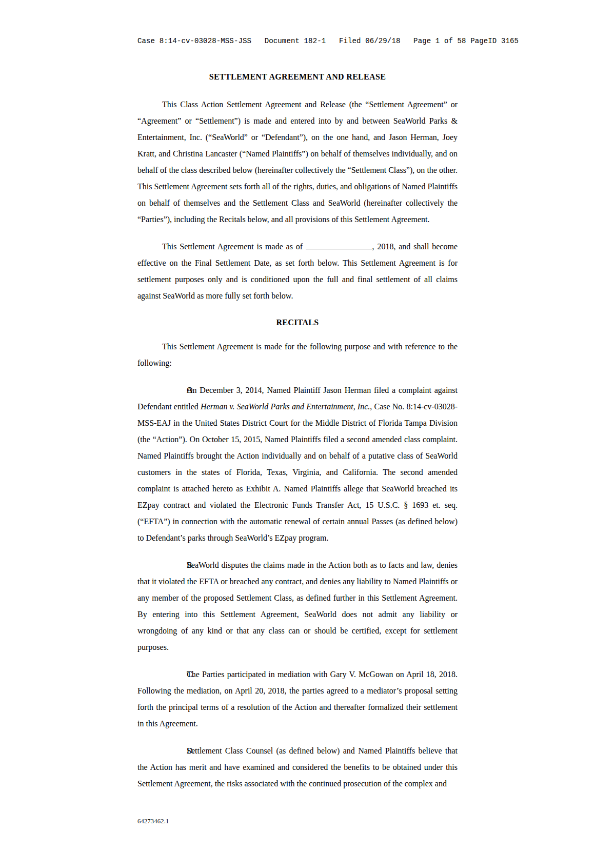Case 8:14-cv-03028-MSS-JSS Document 182-1 Filed 06/29/18 Page 1 of 58 PageID 3165
Settlement Agreement and Release
This Class Action Settlement Agreement and Release (the “Settlement Agreement” or “Agreement” or “Settlement”) is made and entered into by and between SeaWorld Parks & Entertainment, Inc. (“SeaWorld” or “Defendant”), on the one hand, and Jason Herman, Joey Kratt, and Christina Lancaster (“Named Plaintiffs”) on behalf of themselves individually, and on behalf of the class described below (hereinafter collectively the “Settlement Class”), on the other. This Settlement Agreement sets forth all of the rights, duties, and obligations of Named Plaintiffs on behalf of themselves and the Settlement Class and SeaWorld (hereinafter collectively the “Parties”), including the Recitals below, and all provisions of this Settlement Agreement.
This Settlement Agreement is made as of , 2018, and shall become effective on the Final Settlement Date, as set forth below. This Settlement Agreement is for settlement purposes only and is conditioned upon the full and final settlement of all claims against SeaWorld as more fully set forth below.
Recitals
This Settlement Agreement is made for the following purpose and with reference to the following:
A. On December 3, 2014, Named Plaintiff Jason Herman filed a complaint against Defendant entitled Herman v. SeaWorld Parks and Entertainment, Inc., Case No. 8:14-cv-03028-MSS-EAJ in the United States District Court for the Middle District of Florida Tampa Division (the “Action”). On October 15, 2015, Named Plaintiffs filed a second amended class complaint. Named Plaintiffs brought the Action individually and on behalf of a putative class of SeaWorld customers in the states of Florida, Texas, Virginia, and California. The second amended complaint is attached hereto as Exhibit A. Named Plaintiffs allege that SeaWorld breached its EZpay contract and violated the Electronic Funds Transfer Act, 15 U.S.C. § 1693 et. seq. (“EFTA”) in connection with the automatic renewal of certain annual Passes (as defined below) to Defendant’s parks through SeaWorld’s EZpay program.
B. SeaWorld disputes the claims made in the Action both as to facts and law, denies that it violated the EFTA or breached any contract, and denies any liability to Named Plaintiffs or any member of the proposed Settlement Class, as defined further in this Settlement Agreement. By entering into this Settlement Agreement, SeaWorld does not admit any liability or wrongdoing of any kind or that any class can or should be certified, except for settlement purposes.
C. The Parties participated in mediation with Gary V. McGowan on April 18, 2018. Following the mediation, on April 20, 2018, the parties agreed to a mediator’s proposal setting forth the principal terms of a resolution of the Action and thereafter formalized their settlement in this Agreement.
D. Settlement Class Counsel (as defined below) and Named Plaintiffs believe that the Action has merit and have examined and considered the benefits to be obtained under this Settlement Agreement, the risks associated with the continued prosecution of the complex and
64273462.1